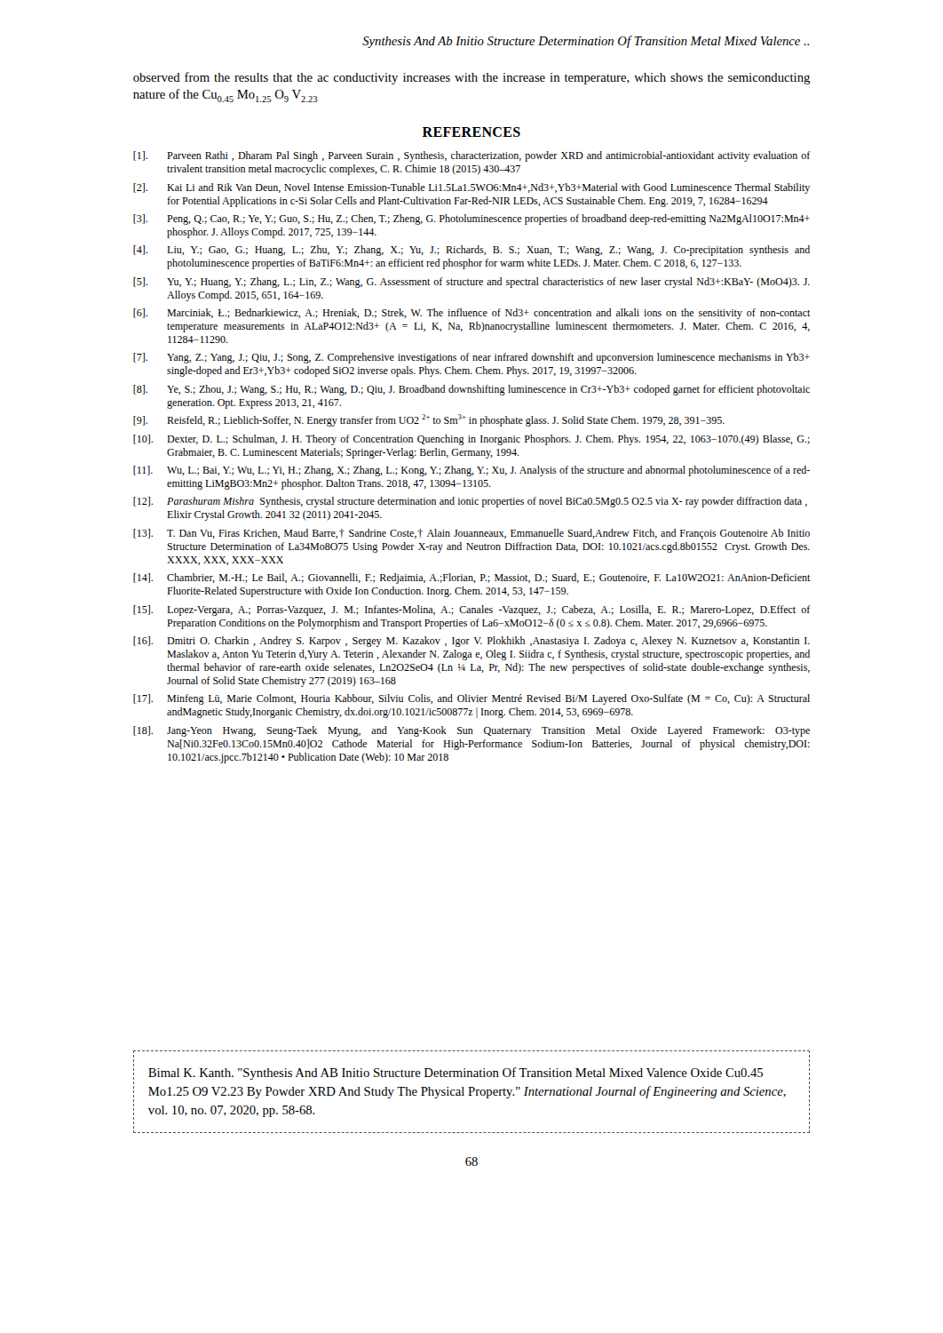Synthesis And Ab Initio Structure Determination Of Transition Metal Mixed Valence ..
observed from the results that the ac conductivity increases with the increase in temperature, which shows the semiconducting nature of the Cu0.45 Mo1.25 O9 V2.23
REFERENCES
[1]. Parveen Rathi , Dharam Pal Singh , Parveen Surain , Synthesis, characterization, powder XRD and antimicrobial-antioxidant activity evaluation of trivalent transition metal macrocyclic complexes, C. R. Chimie 18 (2015) 430–437
[2]. Kai Li and Rik Van Deun, Novel Intense Emission-Tunable Li1.5La1.5WO6:Mn4+,Nd3+,Yb3+Material with Good Luminescence Thermal Stability for Potential Applications in c‑Si Solar Cells and Plant-Cultivation Far-Red-NIR LEDs, ACS Sustainable Chem. Eng. 2019, 7, 16284−16294
[3]. Peng, Q.; Cao, R.; Ye, Y.; Guo, S.; Hu, Z.; Chen, T.; Zheng, G. Photoluminescence properties of broadband deep-red-emitting Na2MgAl10O17:Mn4+ phosphor. J. Alloys Compd. 2017, 725, 139−144.
[4]. Liu, Y.; Gao, G.; Huang, L.; Zhu, Y.; Zhang, X.; Yu, J.; Richards, B. S.; Xuan, T.; Wang, Z.; Wang, J. Co-precipitation synthesis and photoluminescence properties of BaTiF6:Mn4+: an efficient red phosphor for warm white LEDs. J. Mater. Chem. C 2018, 6, 127−133.
[5]. Yu, Y.; Huang, Y.; Zhang, L.; Lin, Z.; Wang, G. Assessment of structure and spectral characteristics of new laser crystal Nd3+:KBaY- (MoO4)3. J. Alloys Compd. 2015, 651, 164−169.
[6]. Marciniak, Ł.; Bednarkiewicz, A.; Hreniak, D.; Strek, W. The influence of Nd3+ concentration and alkali ions on the sensitivity of non-contact temperature measurements in ALaP4O12:Nd3+ (A = Li, K, Na, Rb)nanocrystalline luminescent thermometers. J. Mater. Chem. C 2016, 4, 11284−11290.
[7]. Yang, Z.; Yang, J.; Qiu, J.; Song, Z. Comprehensive investigations of near infrared downshift and upconversion luminescence mechanisms in Yb3+ single-doped and Er3+,Yb3+ codoped SiO2 inverse opals. Phys. Chem. Chem. Phys. 2017, 19, 31997−32006.
[8]. Ye, S.; Zhou, J.; Wang, S.; Hu, R.; Wang, D.; Qiu, J. Broadband downshifting luminescence in Cr3+-Yb3+ codoped garnet for efficient photovoltaic generation. Opt. Express 2013, 21, 4167.
[9]. Reisfeld, R.; Lieblich-Soffer, N. Energy transfer from UO2 2+ to Sm3+ in phosphate glass. J. Solid State Chem. 1979, 28, 391−395.
[10]. Dexter, D. L.; Schulman, J. H. Theory of Concentration Quenching in Inorganic Phosphors. J. Chem. Phys. 1954, 22, 1063−1070.(49) Blasse, G.; Grabmaier, B. C. Luminescent Materials; Springer-Verlag: Berlin, Germany, 1994.
[11]. Wu, L.; Bai, Y.; Wu, L.; Yi, H.; Zhang, X.; Zhang, L.; Kong, Y.; Zhang, Y.; Xu, J. Analysis of the structure and abnormal photoluminescence of a red-emitting LiMgBO3:Mn2+ phosphor. Dalton Trans. 2018, 47, 13094−13105.
[12]. Parashuram Mishra Synthesis, crystal structure determination and ionic properties of novel BiCa0.5Mg0.5 O2.5 via X- ray powder diffraction data , Elixir Crystal Growth. 2041 32 (2011) 2041-2045.
[13]. T. Dan Vu, Firas Krichen, Maud Barre,† Sandrine Coste,† Alain Jouanneaux, Emmanuelle Suard,Andrew Fitch, and François Goutenoire Ab Initio Structure Determination of La34Mo8O75 Using Powder X-ray and Neutron Diffraction Data, DOI: 10.1021/acs.cgd.8b01552 Cryst. Growth Des. XXXX, XXX, XXX−XXX
[14]. Chambrier, M.-H.; Le Bail, A.; Giovannelli, F.; Redjaimia, A.;Florian, P.; Massiot, D.; Suard, E.; Goutenoire, F. La10W2O21: AnAnion-Deficient Fluorite-Related Superstructure with Oxide Ion Conduction. Inorg. Chem. 2014, 53, 147−159.
[15]. Lopez-Vergara, A.; Porras-Vazquez, J. M.; Infantes-Molina, A.; Canales -Vazquez, J.; Cabeza, A.; Losilla, E. R.; Marero-Lopez, D.Effect of Preparation Conditions on the Polymorphism and Transport Properties of La6−xMoO12−δ (0 ≤ x ≤ 0.8). Chem. Mater. 2017, 29,6966−6975.
[16]. Dmitri O. Charkin , Andrey S. Karpov , Sergey M. Kazakov , Igor V. Plokhikh ,Anastasiya I. Zadoya c, Alexey N. Kuznetsov a, Konstantin I. Maslakov a, Anton Yu Teterin d,Yury A. Teterin , Alexander N. Zaloga e, Oleg I. Siidra c, f Synthesis, crystal structure, spectroscopic properties, and thermal behavior of rare-earth oxide selenates, Ln2O2SeO4 (Ln ¼ La, Pr, Nd): The new perspectives of solid-state double-exchange synthesis, Journal of Solid State Chemistry 277 (2019) 163–168
[17]. Minfeng Lü, Marie Colmont, Houria Kabbour, Silviu Colis, and Olivier Mentré Revised Bi/M Layered Oxo-Sulfate (M = Co, Cu): A Structural andMagnetic Study,Inorganic Chemistry, dx.doi.org/10.1021/ic500877z | Inorg. Chem. 2014, 53, 6969−6978.
[18]. Jang-Yeon Hwang, Seung-Taek Myung, and Yang-Kook Sun Quaternary Transition Metal Oxide Layered Framework: O3-type Na[Ni0.32Fe0.13Co0.15Mn0.40]O2 Cathode Material for High-Performance Sodium-Ion Batteries, Journal of physical chemistry,DOI: 10.1021/acs.jpcc.7b12140 • Publication Date (Web): 10 Mar 2018
Bimal K. Kanth. "Synthesis And AB Initio Structure Determination Of Transition Metal Mixed Valence Oxide Cu0.45 Mo1.25 O9 V2.23 By Powder XRD And Study The Physical Property." International Journal of Engineering and Science, vol. 10, no. 07, 2020, pp. 58-68.
68